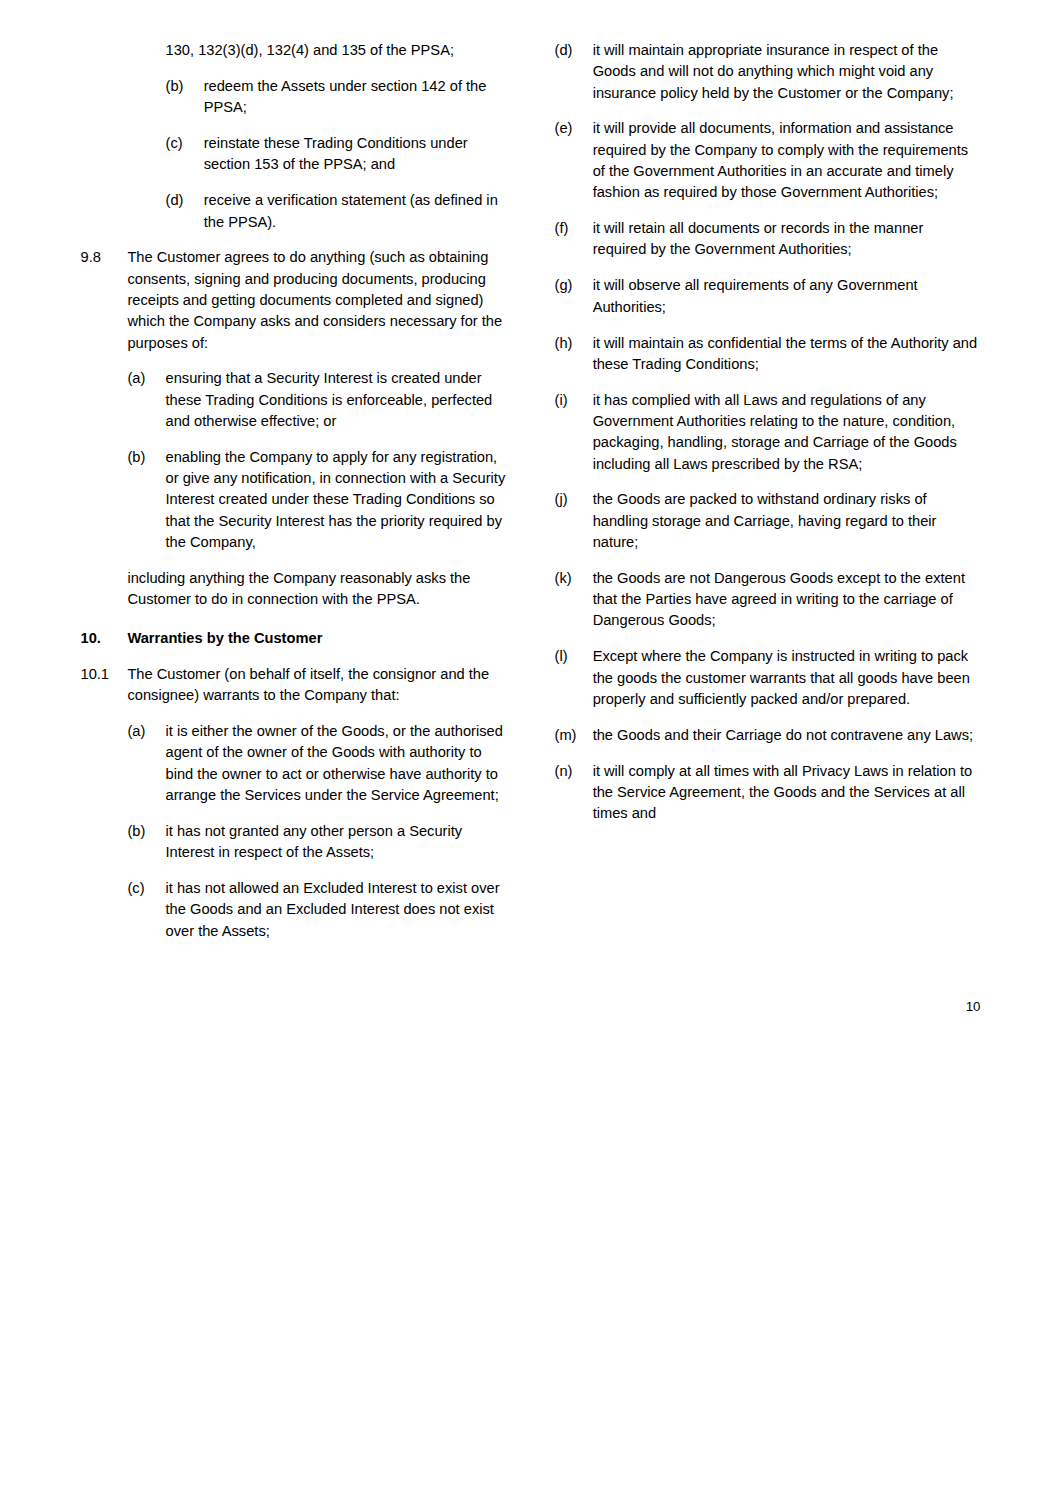130, 132(3)(d), 132(4) and 135 of the PPSA;
(b)
redeem the Assets under section 142 of the PPSA;
(c)
reinstate these Trading Conditions under section 153 of the PPSA; and
(d)
receive a verification statement (as defined in the PPSA).
9.8
The Customer agrees to do anything (such as obtaining consents, signing and producing documents, producing receipts and getting documents completed and signed) which the Company asks and considers necessary for the purposes of:
(a)
ensuring that a Security Interest is created under these Trading Conditions is enforceable, perfected and otherwise effective; or
(b)
enabling the Company to apply for any registration, or give any notification, in connection with a Security Interest created under these Trading Conditions so that the Security Interest has the priority required by the Company,
including anything the Company reasonably asks the Customer to do in connection with the PPSA.
10. Warranties by the Customer
10.1
The Customer (on behalf of itself, the consignor and the consignee) warrants to the Company that:
(a)
it is either the owner of the Goods, or the authorised agent of the owner of the Goods with authority to bind the owner to act or otherwise have authority to arrange the Services under the Service Agreement;
(b)
it has not granted any other person a Security Interest in respect of the Assets;
(c)
it has not allowed an Excluded Interest to exist over the Goods and an Excluded Interest does not exist over the Assets;
(d)
it will maintain appropriate insurance in respect of the Goods and will not do anything which might void any insurance policy held by the Customer or the Company;
(e)
it will provide all documents, information and assistance required by the Company to comply with the requirements of the Government Authorities in an accurate and timely fashion as required by those Government Authorities;
(f)
it will retain all documents or records in the manner required by the Government Authorities;
(g)
it will observe all requirements of any Government Authorities;
(h)
it will maintain as confidential the terms of the Authority and these Trading Conditions;
(i)
it has complied with all Laws and regulations of any Government Authorities relating to the nature, condition, packaging, handling, storage and Carriage of the Goods including all Laws prescribed by the RSA;
(j)
the Goods are packed to withstand ordinary risks of handling storage and Carriage, having regard to their nature;
(k)
the Goods are not Dangerous Goods except to the extent that the Parties have agreed in writing to the carriage of Dangerous Goods;
(l)
Except where the Company is instructed in writing to pack the goods the customer warrants that all goods have been properly and sufficiently packed and/or prepared.
(m)
the Goods and their Carriage do not contravene any Laws;
(n)
it will comply at all times with all Privacy Laws in relation to the Service Agreement, the Goods and the Services at all times and
10